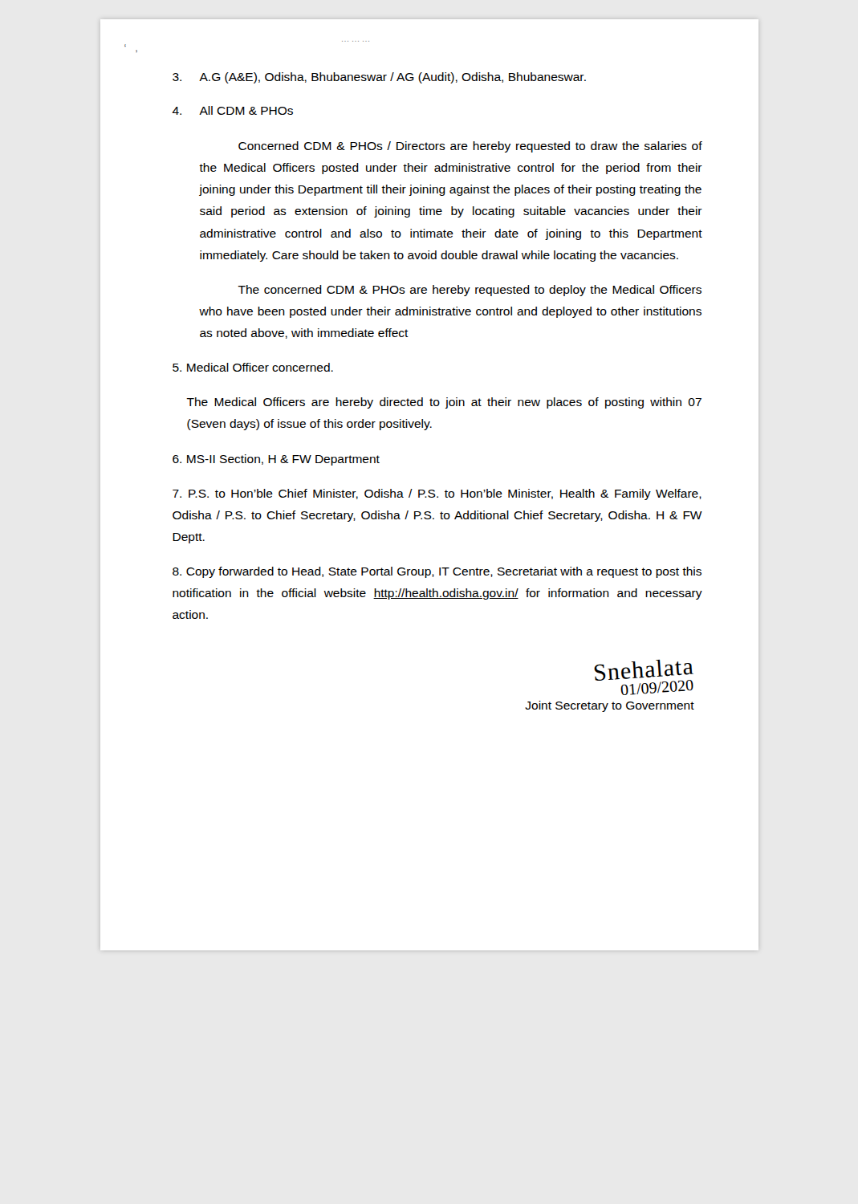‘ ,
………
3. A.G (A&E), Odisha, Bhubaneswar / AG (Audit), Odisha, Bhubaneswar.
4. All CDM & PHOs
Concerned CDM & PHOs / Directors are hereby requested to draw the salaries of the Medical Officers posted under their administrative control for the period from their joining under this Department till their joining against the places of their posting treating the said period as extension of joining time by locating suitable vacancies under their administrative control and also to intimate their date of joining to this Department immediately. Care should be taken to avoid double drawal while locating the vacancies.
The concerned CDM & PHOs are hereby requested to deploy the Medical Officers who have been posted under their administrative control and deployed to other institutions as noted above, with immediate effect
5. Medical Officer concerned.
The Medical Officers are hereby directed to join at their new places of posting within 07 (Seven days) of issue of this order positively.
6. MS-II Section, H & FW Department
7. P.S. to Hon’ble Chief Minister, Odisha / P.S. to Hon’ble Minister, Health & Family Welfare, Odisha / P.S. to Chief Secretary, Odisha / P.S. to Additional Chief Secretary, Odisha. H & FW Deptt.
8. Copy forwarded to Head, State Portal Group, IT Centre, Secretariat with a request to post this notification in the official website http://health.odisha.gov.in/ for information and necessary action.
Snehalata
01/09/2020
Joint Secretary to Government